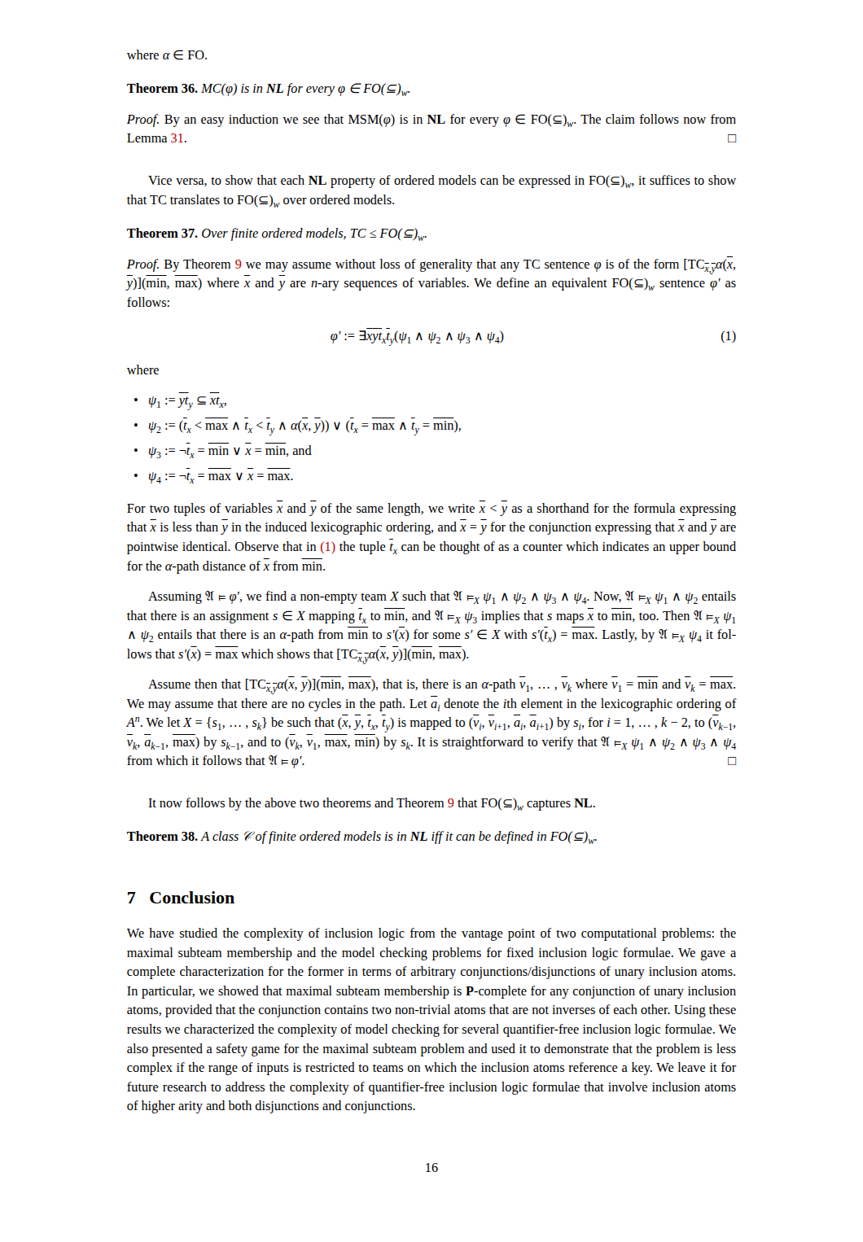where α ∈ FO.
Theorem 36. MC(φ) is in NL for every φ ∈ FO(⊆)w.
Proof. By an easy induction we see that MSM(φ) is in NL for every φ ∈ FO(⊆)w. The claim follows now from Lemma 31.
Vice versa, to show that each NL property of ordered models can be expressed in FO(⊆)w, it suffices to show that TC translates to FO(⊆)w over ordered models.
Theorem 37. Over finite ordered models, TC ≤ FO(⊆)w.
Proof. By Theorem 9 we may assume without loss of generality that any TC sentence φ is of the form [TCx,yα(x, y)](min, max) where x and y are n-ary sequences of variables. We define an equivalent FO(⊆)w sentence φ′ as follows:
φ′ := ∃xytxty(ψ1 ∧ ψ2 ∧ ψ3 ∧ ψ4)
(1)
where
ψ1 := yty ⊆ xtx,
ψ2 := (tx < max ∧ tx < ty ∧ α(x, y)) ∨ (tx = max ∧ ty = min),
ψ3 := ¬tx = min ∨ x = min, and
ψ4 := ¬tx = max ∨ x = max.
For two tuples of variables x and y of the same length, we write x < y as a shorthand for the formula expressing that x is less than y in the induced lexicographic ordering, and x = y for the conjunction expressing that x and y are pointwise identical. Observe that in (1) the tuple tx can be thought of as a counter which indicates an upper bound for the α-path distance of x from min.
Assuming 𝔄 ⊨ φ′, we find a non-empty team X such that 𝔄 ⊨X ψ1 ∧ ψ2 ∧ ψ3 ∧ ψ4. Now, 𝔄 ⊨X ψ1 ∧ ψ2 entails that there is an assignment s ∈ X mapping tx to min, and 𝔄 ⊨X ψ3 implies that s maps x to min, too. Then 𝔄 ⊨X ψ1 ∧ ψ2 entails that there is an α-path from min to s′(x) for some s′ ∈ X with s′(tx) = max. Lastly, by 𝔄 ⊨X ψ4 it follows that s′(x) = max which shows that [TCx,yα(x, y)](min, max).
Assume then that [TCx,yα(x, y)](min, max), that is, there is an α-path v1, … , vk where v1 = min and vk = max. We may assume that there are no cycles in the path. Let ai denote the ith element in the lexicographic ordering of An. We let X = {s1, … , sk} be such that (x, y, tx, ty) is mapped to (vi, vi+1, ai, ai+1) by si, for i = 1, … , k − 2, to (vk−1, vk, ak−1, max) by sk−1, and to (vk, v1, max, min) by sk. It is straightforward to verify that 𝔄 ⊨X ψ1 ∧ ψ2 ∧ ψ3 ∧ ψ4 from which it follows that 𝔄 ⊨ φ′.
It now follows by the above two theorems and Theorem 9 that FO(⊆)w captures NL.
Theorem 38. A class 𝒞 of finite ordered models is in NL iff it can be defined in FO(⊆)w.
7 Conclusion
We have studied the complexity of inclusion logic from the vantage point of two computational problems: the maximal subteam membership and the model checking problems for fixed inclusion logic formulae. We gave a complete characterization for the former in terms of arbitrary conjunctions/disjunctions of unary inclusion atoms. In particular, we showed that maximal subteam membership is P-complete for any conjunction of unary inclusion atoms, provided that the conjunction contains two non-trivial atoms that are not inverses of each other. Using these results we characterized the complexity of model checking for several quantifier-free inclusion logic formulae. We also presented a safety game for the maximal subteam problem and used it to demonstrate that the problem is less complex if the range of inputs is restricted to teams on which the inclusion atoms reference a key. We leave it for future research to address the complexity of quantifier-free inclusion logic formulae that involve inclusion atoms of higher arity and both disjunctions and conjunctions.
16